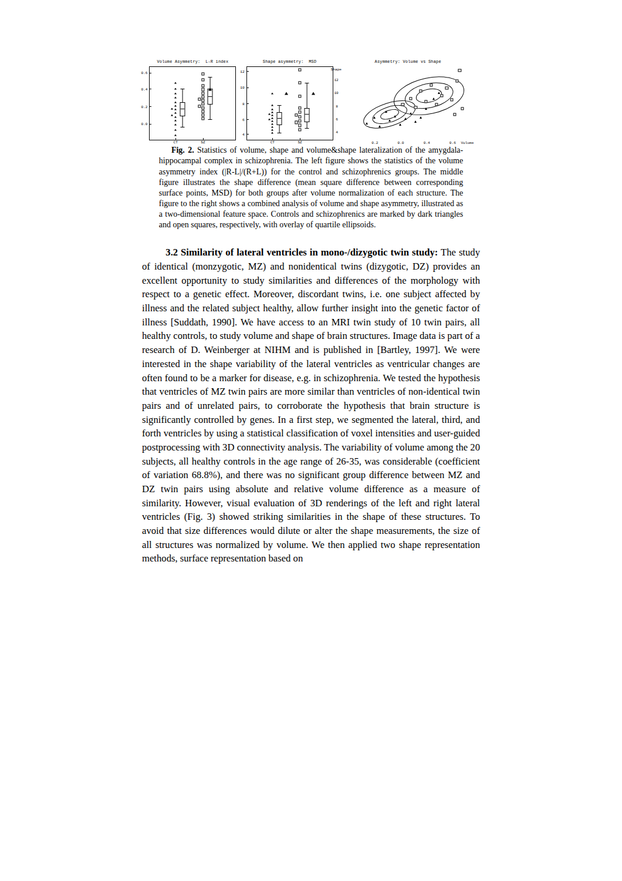Volume Asymmetry: L-R index
0.6 0.4 0.2 0.0
CT SZ
Shape asymmetry: MSD
12 10 8 6 4
CT SZ
Asymmetry: Volume vs Shape
Shape
Volume
12
10
8
6
4
0.2
0.0
0.4
0.6
Fig. 2. Statistics of volume, shape and volume&shape lateralization of the amygdala-hippocampal complex in schizophrenia. The left figure shows the statistics of the volume asymmetry index (|R-L|/(R+L)) for the control and schizophrenics groups. The middle figure illustrates the shape difference (mean square difference between corresponding surface points, MSD) for both groups after volume normalization of each structure. The figure to the right shows a combined analysis of volume and shape asymmetry, illustrated as a two-dimensional feature space. Controls and schizophrenics are marked by dark triangles and open squares, respectively, with overlay of quartile ellipsoids.
3.2 Similarity of lateral ventricles in mono-/dizygotic twin study: The study of identical (monzygotic, MZ) and nonidentical twins (dizygotic, DZ) provides an excellent opportunity to study similarities and differences of the morphology with respect to a genetic effect. Moreover, discordant twins, i.e. one subject affected by illness and the related subject healthy, allow further insight into the genetic factor of illness [Suddath, 1990]. We have access to an MRI twin study of 10 twin pairs, all healthy controls, to study volume and shape of brain structures. Image data is part of a research of D. Weinberger at NIHM and is published in [Bartley, 1997]. We were interested in the shape variability of the lateral ventricles as ventricular changes are often found to be a marker for disease, e.g. in schizophrenia. We tested the hypothesis that ventricles of MZ twin pairs are more similar than ventricles of non-identical twin pairs and of unrelated pairs, to corroborate the hypothesis that brain structure is significantly controlled by genes. In a first step, we segmented the lateral, third, and forth ventricles by using a statistical classification of voxel intensities and user-guided postprocessing with 3D connectivity analysis. The variability of volume among the 20 subjects, all healthy controls in the age range of 26-35, was considerable (coefficient of variation 68.8%), and there was no significant group difference between MZ and DZ twin pairs using absolute and relative volume difference as a measure of similarity. However, visual evaluation of 3D renderings of the left and right lateral ventricles (Fig. 3) showed striking similarities in the shape of these structures. To avoid that size differences would dilute or alter the shape measurements, the size of all structures was normalized by volume. We then applied two shape representation methods, surface representation based on